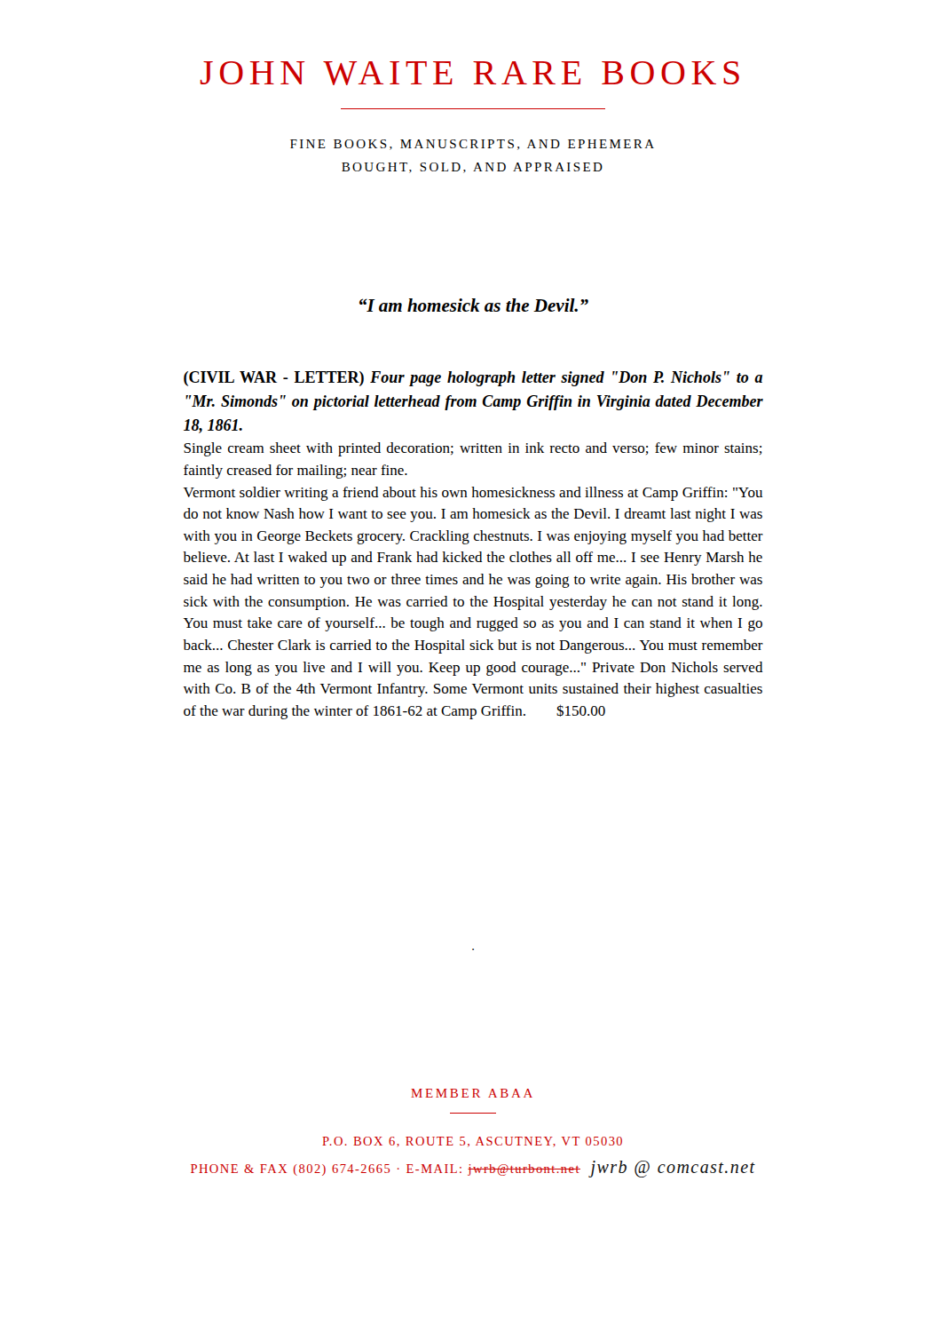JOHN WAITE RARE BOOKS
FINE BOOKS, MANUSCRIPTS, AND EPHEMERA
BOUGHT, SOLD, AND APPRAISED
“I am homesick as the Devil.”
(CIVIL WAR - LETTER) Four page holograph letter signed "Don P. Nichols" to a "Mr. Simonds" on pictorial letterhead from Camp Griffin in Virginia dated December 18, 1861.
Single cream sheet with printed decoration; written in ink recto and verso; few minor stains; faintly creased for mailing; near fine.
Vermont soldier writing a friend about his own homesickness and illness at Camp Griffin: "You do not know Nash how I want to see you. I am homesick as the Devil. I dreamt last night I was with you in George Beckets grocery. Crackling chestnuts. I was enjoying myself you had better believe. At last I waked up and Frank had kicked the clothes all off me... I see Henry Marsh he said he had written to you two or three times and he was going to write again. His brother was sick with the consumption. He was carried to the Hospital yesterday he can not stand it long. You must take care of yourself... be tough and rugged so as you and I can stand it when I go back... Chester Clark is carried to the Hospital sick but is not Dangerous... You must remember me as long as you live and I will you. Keep up good courage..." Private Don Nichols served with Co. B of the 4th Vermont Infantry. Some Vermont units sustained their highest casualties of the war during the winter of 1861-62 at Camp Griffin. $150.00
·
MEMBER ABAA
P.O. BOX 6, ROUTE 5, ASCUTNEY, VT 05030
PHONE & FAX (802) 674-2665 · E-MAIL: jwrb@turbont.net jwrb @ comcast.net